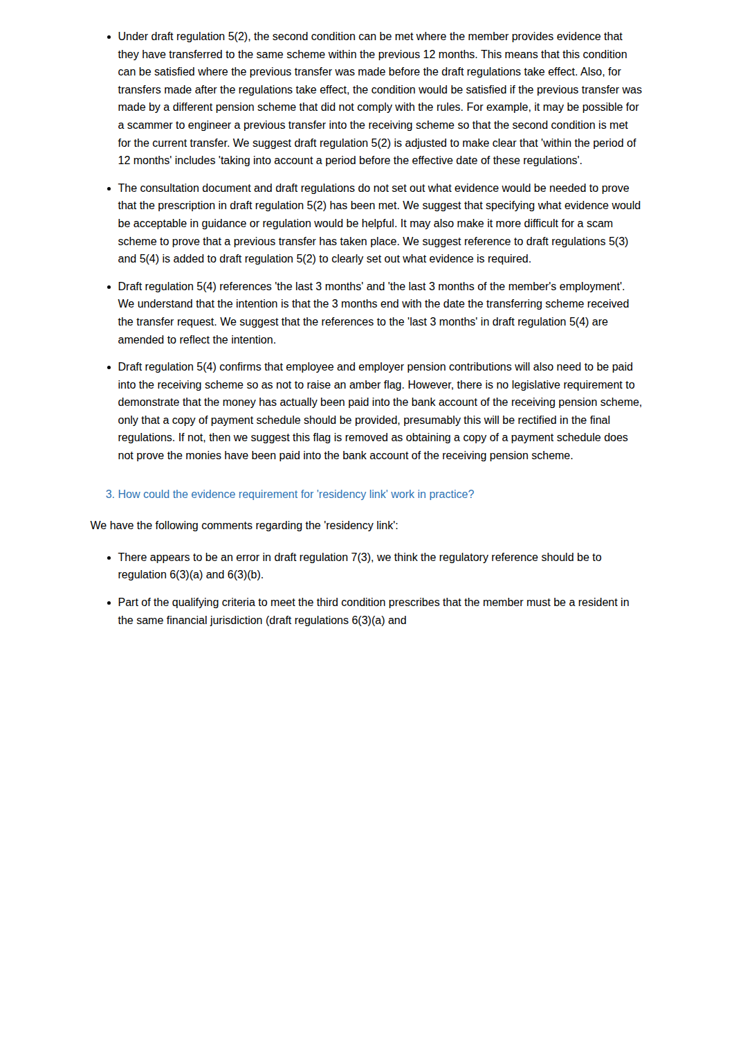Under draft regulation 5(2), the second condition can be met where the member provides evidence that they have transferred to the same scheme within the previous 12 months. This means that this condition can be satisfied where the previous transfer was made before the draft regulations take effect. Also, for transfers made after the regulations take effect, the condition would be satisfied if the previous transfer was made by a different pension scheme that did not comply with the rules. For example, it may be possible for a scammer to engineer a previous transfer into the receiving scheme so that the second condition is met for the current transfer. We suggest draft regulation 5(2) is adjusted to make clear that 'within the period of 12 months' includes 'taking into account a period before the effective date of these regulations'.
The consultation document and draft regulations do not set out what evidence would be needed to prove that the prescription in draft regulation 5(2) has been met. We suggest that specifying what evidence would be acceptable in guidance or regulation would be helpful. It may also make it more difficult for a scam scheme to prove that a previous transfer has taken place. We suggest reference to draft regulations 5(3) and 5(4) is added to draft regulation 5(2) to clearly set out what evidence is required.
Draft regulation 5(4) references 'the last 3 months' and 'the last 3 months of the member's employment'. We understand that the intention is that the 3 months end with the date the transferring scheme received the transfer request. We suggest that the references to the 'last 3 months' in draft regulation 5(4) are amended to reflect the intention.
Draft regulation 5(4) confirms that employee and employer pension contributions will also need to be paid into the receiving scheme so as not to raise an amber flag. However, there is no legislative requirement to demonstrate that the money has actually been paid into the bank account of the receiving pension scheme, only that a copy of payment schedule should be provided, presumably this will be rectified in the final regulations. If not, then we suggest this flag is removed as obtaining a copy of a payment schedule does not prove the monies have been paid into the bank account of the receiving pension scheme.
How could the evidence requirement for 'residency link' work in practice?
We have the following comments regarding the 'residency link':
There appears to be an error in draft regulation 7(3), we think the regulatory reference should be to regulation 6(3)(a) and 6(3)(b).
Part of the qualifying criteria to meet the third condition prescribes that the member must be a resident in the same financial jurisdiction (draft regulations 6(3)(a) and